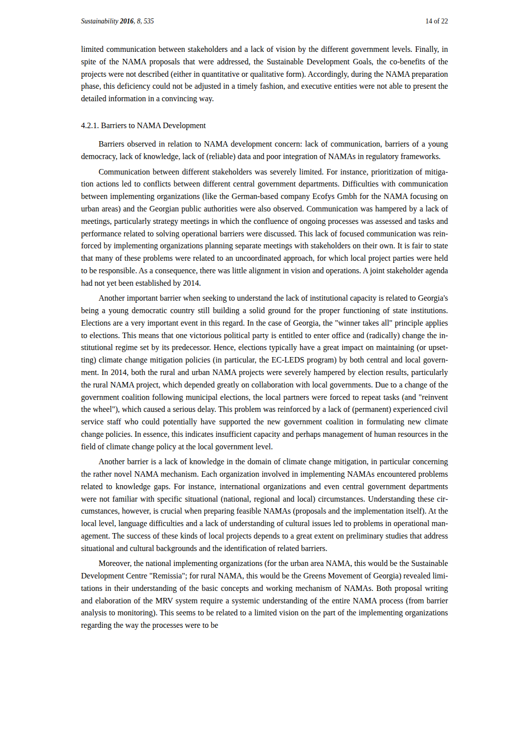Sustainability 2016, 8, 535 14 of 22
limited communication between stakeholders and a lack of vision by the different government levels. Finally, in spite of the NAMA proposals that were addressed, the Sustainable Development Goals, the co-benefits of the projects were not described (either in quantitative or qualitative form). Accordingly, during the NAMA preparation phase, this deficiency could not be adjusted in a timely fashion, and executive entities were not able to present the detailed information in a convincing way.
4.2.1. Barriers to NAMA Development
Barriers observed in relation to NAMA development concern: lack of communication, barriers of a young democracy, lack of knowledge, lack of (reliable) data and poor integration of NAMAs in regulatory frameworks.
Communication between different stakeholders was severely limited. For instance, prioritization of mitigation actions led to conflicts between different central government departments. Difficulties with communication between implementing organizations (like the German-based company Ecofys Gmbh for the NAMA focusing on urban areas) and the Georgian public authorities were also observed. Communication was hampered by a lack of meetings, particularly strategy meetings in which the confluence of ongoing processes was assessed and tasks and performance related to solving operational barriers were discussed. This lack of focused communication was reinforced by implementing organizations planning separate meetings with stakeholders on their own. It is fair to state that many of these problems were related to an uncoordinated approach, for which local project parties were held to be responsible. As a consequence, there was little alignment in vision and operations. A joint stakeholder agenda had not yet been established by 2014.
Another important barrier when seeking to understand the lack of institutional capacity is related to Georgia's being a young democratic country still building a solid ground for the proper functioning of state institutions. Elections are a very important event in this regard. In the case of Georgia, the "winner takes all" principle applies to elections. This means that one victorious political party is entitled to enter office and (radically) change the institutional regime set by its predecessor. Hence, elections typically have a great impact on maintaining (or upsetting) climate change mitigation policies (in particular, the EC-LEDS program) by both central and local government. In 2014, both the rural and urban NAMA projects were severely hampered by election results, particularly the rural NAMA project, which depended greatly on collaboration with local governments. Due to a change of the government coalition following municipal elections, the local partners were forced to repeat tasks (and "reinvent the wheel"), which caused a serious delay. This problem was reinforced by a lack of (permanent) experienced civil service staff who could potentially have supported the new government coalition in formulating new climate change policies. In essence, this indicates insufficient capacity and perhaps management of human resources in the field of climate change policy at the local government level.
Another barrier is a lack of knowledge in the domain of climate change mitigation, in particular concerning the rather novel NAMA mechanism. Each organization involved in implementing NAMAs encountered problems related to knowledge gaps. For instance, international organizations and even central government departments were not familiar with specific situational (national, regional and local) circumstances. Understanding these circumstances, however, is crucial when preparing feasible NAMAs (proposals and the implementation itself). At the local level, language difficulties and a lack of understanding of cultural issues led to problems in operational management. The success of these kinds of local projects depends to a great extent on preliminary studies that address situational and cultural backgrounds and the identification of related barriers.
Moreover, the national implementing organizations (for the urban area NAMA, this would be the Sustainable Development Centre "Remissia"; for rural NAMA, this would be the Greens Movement of Georgia) revealed limitations in their understanding of the basic concepts and working mechanism of NAMAs. Both proposal writing and elaboration of the MRV system require a systemic understanding of the entire NAMA process (from barrier analysis to monitoring). This seems to be related to a limited vision on the part of the implementing organizations regarding the way the processes were to be